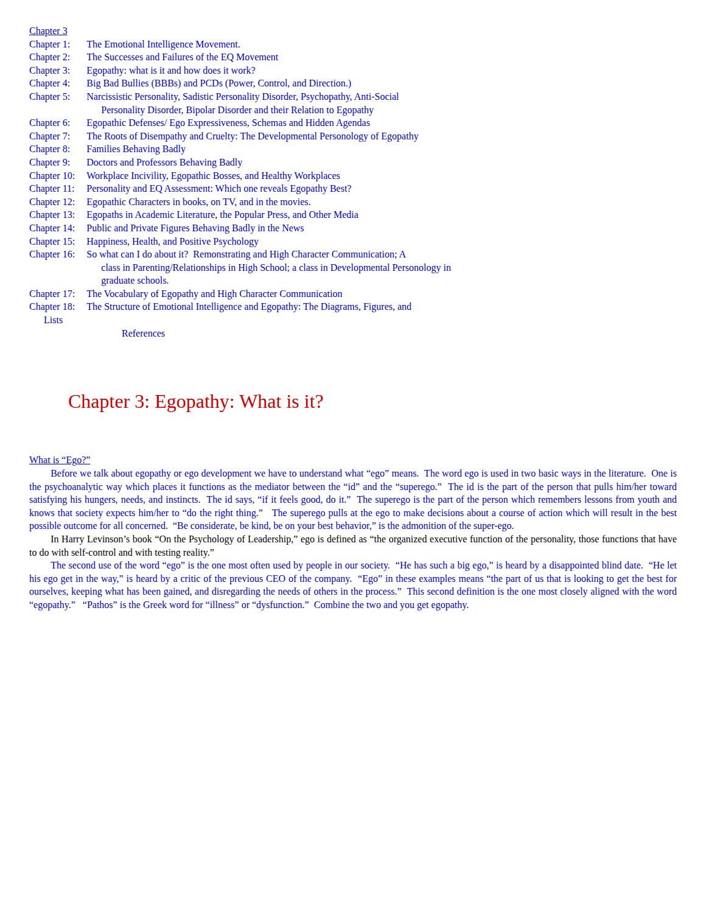Chapter 3
| Chapter 1: | The Emotional Intelligence Movement. |
| Chapter 2: | The Successes and Failures of the EQ Movement |
| Chapter 3: | Egopathy: what is it and how does it work? |
| Chapter 4: | Big Bad Bullies (BBBs) and PCDs (Power, Control, and Direction.) |
| Chapter 5: | Narcissistic Personality, Sadistic Personality Disorder, Psychopathy, Anti-Social Personality Disorder, Bipolar Disorder and their Relation to Egopathy |
| Chapter 6: | Egopathic Defenses/ Ego Expressiveness, Schemas and Hidden Agendas |
| Chapter 7: | The Roots of Disempathy and Cruelty: The Developmental Personology of Egopathy |
| Chapter 8: | Families Behaving Badly |
| Chapter 9: | Doctors and Professors Behaving Badly |
| Chapter 10: | Workplace Incivility, Egopathic Bosses, and Healthy Workplaces |
| Chapter 11: | Personality and EQ Assessment: Which one reveals Egopathy Best? |
| Chapter 12: | Egopathic Characters in books, on TV, and in the movies. |
| Chapter 13: | Egopaths in Academic Literature, the Popular Press, and Other Media |
| Chapter 14: | Public and Private Figures Behaving Badly in the News |
| Chapter 15: | Happiness, Health, and Positive Psychology |
| Chapter 16: | So what can I do about it? Remonstrating and High Character Communication; A class in Parenting/Relationships in High School; a class in Developmental Personology in graduate schools. |
| Chapter 17: | The Vocabulary of Egopathy and High Character Communication |
| Chapter 18: | The Structure of Emotional Intelligence and Egopathy: The Diagrams, Figures, and |
| Lists | |
References
Chapter 3: Egopathy: What is it?
What is “Ego?”
Before we talk about egopathy or ego development we have to understand what “ego” means. The word ego is used in two basic ways in the literature. One is the psychoanalytic way which places it functions as the mediator between the “id” and the “superego.” The id is the part of the person that pulls him/her toward satisfying his hungers, needs, and instincts. The id says, “if it feels good, do it.” The superego is the part of the person which remembers lessons from youth and knows that society expects him/her to “do the right thing.” The superego pulls at the ego to make decisions about a course of action which will result in the best possible outcome for all concerned. “Be considerate, be kind, be on your best behavior,” is the admonition of the super-ego.
In Harry Levinson’s book “On the Psychology of Leadership,” ego is defined as “the organized executive function of the personality, those functions that have to do with self-control and with testing reality.”
The second use of the word “ego” is the one most often used by people in our society. “He has such a big ego,” is heard by a disappointed blind date. “He let his ego get in the way,” is heard by a critic of the previous CEO of the company. “Ego” in these examples means “the part of us that is looking to get the best for ourselves, keeping what has been gained, and disregarding the needs of others in the process.” This second definition is the one most closely aligned with the word “egopathy.” “Pathos” is the Greek word for “illness” or “dysfunction.” Combine the two and you get egopathy.